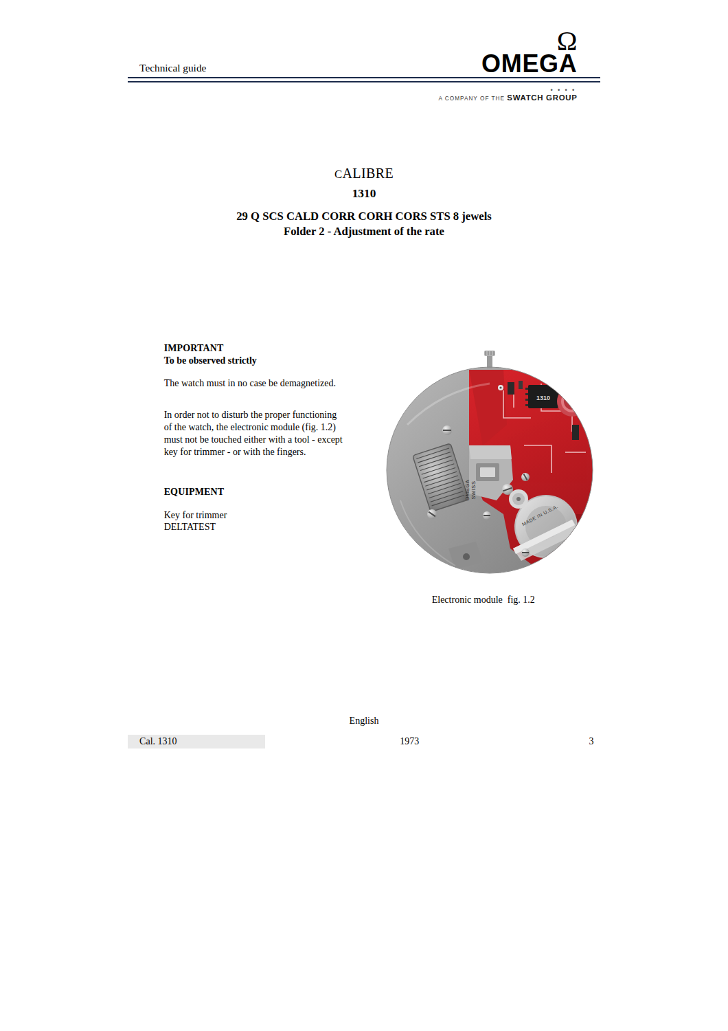Technical guide
Ω
OMEGA
• • • •
A COMPANY OF THE SWATCH GROUP
CALIBRE
1310
29 Q SCS CALD CORR CORH CORS STS 8 jewels
Folder 2 - Adjustment of the rate
IMPORTANT
To be observed strictly
The watch must in no case be demagnetized.
In order not to disturb the proper functioning of the watch, the electronic module (fig. 1.2) must not be touched either with a tool - except key for trimmer - or with the fingers.
EQUIPMENT
Key for trimmer
DELTATEST
1310 MADE IN U.S.A. 1.55V OMEGA SWISS
Electronic module fig. 1.2
English
Cal. 1310
1973
3